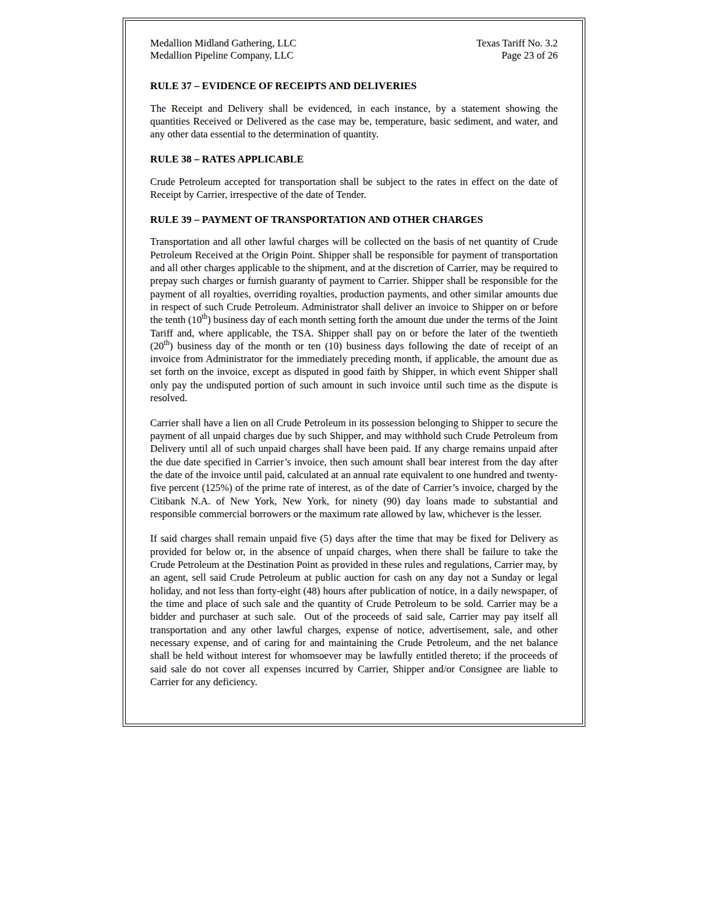| Medallion Midland Gathering, LLC | Texas Tariff No. 3.2 |
| Medallion Pipeline Company, LLC | Page 23 of 26 |
RULE 37 – EVIDENCE OF RECEIPTS AND DELIVERIES
The Receipt and Delivery shall be evidenced, in each instance, by a statement showing the quantities Received or Delivered as the case may be, temperature, basic sediment, and water, and any other data essential to the determination of quantity.
RULE 38 – RATES APPLICABLE
Crude Petroleum accepted for transportation shall be subject to the rates in effect on the date of Receipt by Carrier, irrespective of the date of Tender.
RULE 39 – PAYMENT OF TRANSPORTATION AND OTHER CHARGES
Transportation and all other lawful charges will be collected on the basis of net quantity of Crude Petroleum Received at the Origin Point. Shipper shall be responsible for payment of transportation and all other charges applicable to the shipment, and at the discretion of Carrier, may be required to prepay such charges or furnish guaranty of payment to Carrier. Shipper shall be responsible for the payment of all royalties, overriding royalties, production payments, and other similar amounts due in respect of such Crude Petroleum. Administrator shall deliver an invoice to Shipper on or before the tenth (10th) business day of each month setting forth the amount due under the terms of the Joint Tariff and, where applicable, the TSA. Shipper shall pay on or before the later of the twentieth (20th) business day of the month or ten (10) business days following the date of receipt of an invoice from Administrator for the immediately preceding month, if applicable, the amount due as set forth on the invoice, except as disputed in good faith by Shipper, in which event Shipper shall only pay the undisputed portion of such amount in such invoice until such time as the dispute is resolved.
Carrier shall have a lien on all Crude Petroleum in its possession belonging to Shipper to secure the payment of all unpaid charges due by such Shipper, and may withhold such Crude Petroleum from Delivery until all of such unpaid charges shall have been paid. If any charge remains unpaid after the due date specified in Carrier’s invoice, then such amount shall bear interest from the day after the date of the invoice until paid, calculated at an annual rate equivalent to one hundred and twenty-five percent (125%) of the prime rate of interest, as of the date of Carrier’s invoice, charged by the Citibank N.A. of New York, New York, for ninety (90) day loans made to substantial and responsible commercial borrowers or the maximum rate allowed by law, whichever is the lesser.
If said charges shall remain unpaid five (5) days after the time that may be fixed for Delivery as provided for below or, in the absence of unpaid charges, when there shall be failure to take the Crude Petroleum at the Destination Point as provided in these rules and regulations, Carrier may, by an agent, sell said Crude Petroleum at public auction for cash on any day not a Sunday or legal holiday, and not less than forty-eight (48) hours after publication of notice, in a daily newspaper, of the time and place of such sale and the quantity of Crude Petroleum to be sold. Carrier may be a bidder and purchaser at such sale. Out of the proceeds of said sale, Carrier may pay itself all transportation and any other lawful charges, expense of notice, advertisement, sale, and other necessary expense, and of caring for and maintaining the Crude Petroleum, and the net balance shall be held without interest for whomsoever may be lawfully entitled thereto; if the proceeds of said sale do not cover all expenses incurred by Carrier, Shipper and/or Consignee are liable to Carrier for any deficiency.